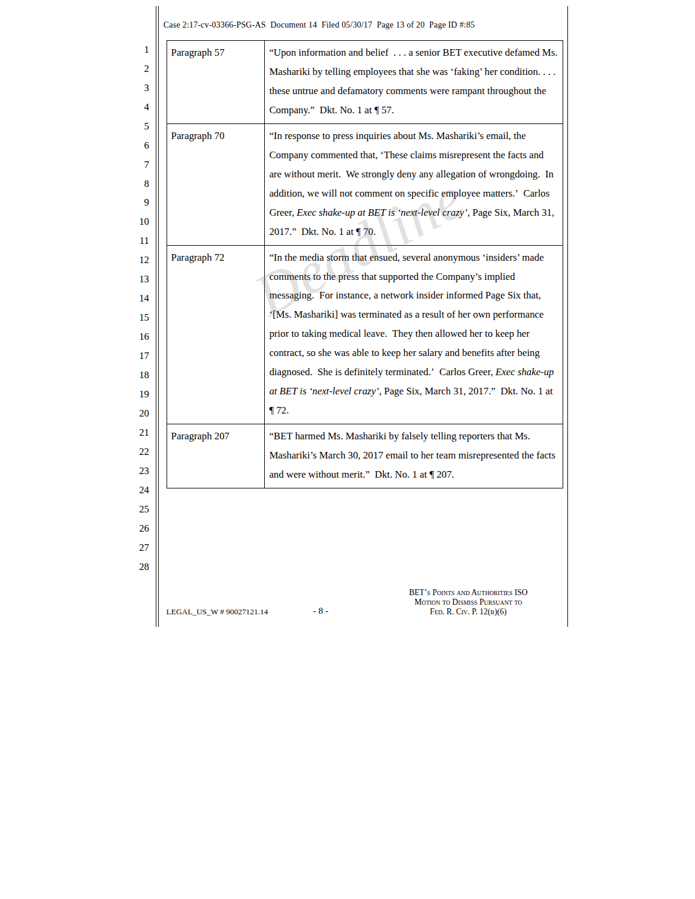Case 2:17-cv-03366-PSG-AS Document 14 Filed 05/30/17 Page 13 of 20 Page ID #:85
1
2
3
4
5
6
7
8
9
10
11
12
13
14
15
16
17
18
19
20
21
22
23
24
25
26
27
28
Deadline
| Paragraph 57 | “Upon information and belief . . . a senior BET executive defamed Ms. Mashariki by telling employees that she was ‘faking’ her condition. . . . these untrue and defamatory comments were rampant throughout the Company.” Dkt. No. 1 at ¶ 57. |
| Paragraph 70 | “In response to press inquiries about Ms. Mashariki’s email, the Company commented that, ‘These claims misrepresent the facts and are without merit. We strongly deny any allegation of wrongdoing. In addition, we will not comment on specific employee matters.’ Carlos Greer, Exec shake-up at BET is ‘next-level crazy’ , Page Six, March 31, 2017.” Dkt. No. 1 at ¶ 70. |
| Paragraph 72 | “In the media storm that ensued, several anonymous ‘insiders’ made comments to the press that supported the Company’s implied messaging. For instance, a network insider informed Page Six that, ‘[Ms. Mashariki] was terminated as a result of her own performance prior to taking medical leave. They then allowed her to keep her contract, so she was able to keep her salary and benefits after being diagnosed. She is definitely terminated.’ Carlos Greer, Exec shake-up at BET is ‘next-level crazy’ , Page Six, March 31, 2017.” Dkt. No. 1 at ¶ 72. |
| Paragraph 207 | “BET harmed Ms. Mashariki by falsely telling reporters that Ms. Mashariki’s March 30, 2017 email to her team misrepresented the facts and were without merit.” Dkt. No. 1 at ¶ 207. |
LEGAL_US_W # 90027121.14
- 8 -
BET’s Points and Authorities ISO
Motion to Dismiss Pursuant to
Fed. R. Civ. P. 12(b)(6)